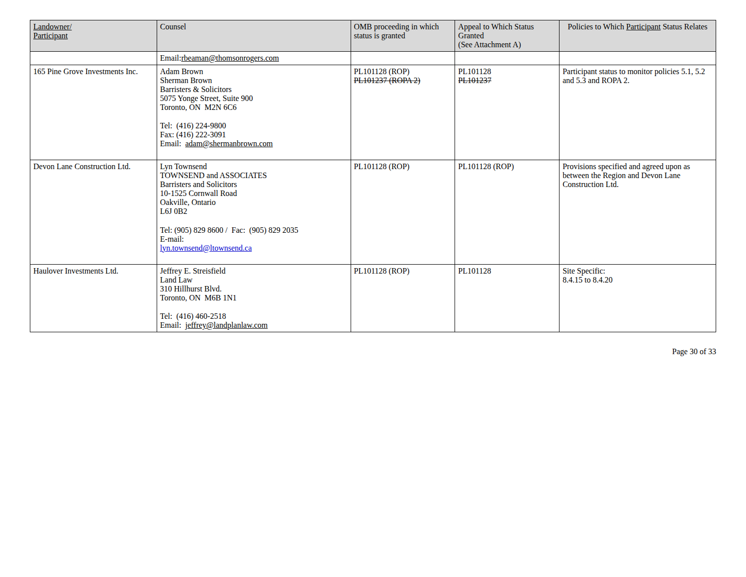| Landowner/ Participant | Counsel | OMB proceeding in which status is granted | Appeal to Which Status Granted (See Attachment A) | Policies to Which Participant Status Relates |
| --- | --- | --- | --- | --- |
| | Email: rbeaman@thomsonrogers.com | | | |
| 165 Pine Grove Investments Inc. | Adam Brown Sherman Brown Barristers & Solicitors 5075 Yonge Street, Suite 900 Toronto, ON M2N 6C6 Tel: (416) 224-9800 Fax: (416) 222-3091 Email: adam@shermanbrown.com | PL101128 (ROP) PL101237 (ROPA 2) | PL101128 PL101237 | Participant status to monitor policies 5.1, 5.2 and 5.3 and ROPA 2. |
| Devon Lane Construction Ltd. | Lyn Townsend TOWNSEND and ASSOCIATES Barristers and Solicitors 10-1525 Cornwall Road Oakville, Ontario L6J 0B2 Tel: (905) 829 8600 / Fac: (905) 829 2035 E-mail: lyn.townsend@ltownsend.ca | PL101128 (ROP) | PL101128 (ROP) | Provisions specified and agreed upon as between the Region and Devon Lane Construction Ltd. |
| Haulover Investments Ltd. | Jeffrey E. Streisfield Land Law 310 Hillhurst Blvd. Toronto, ON M6B 1N1 Tel: (416) 460-2518 Email: jeffrey@landplanlaw.com | PL101128 (ROP) | PL101128 | Site Specific: 8.4.15 to 8.4.20 |
Page 30 of 33